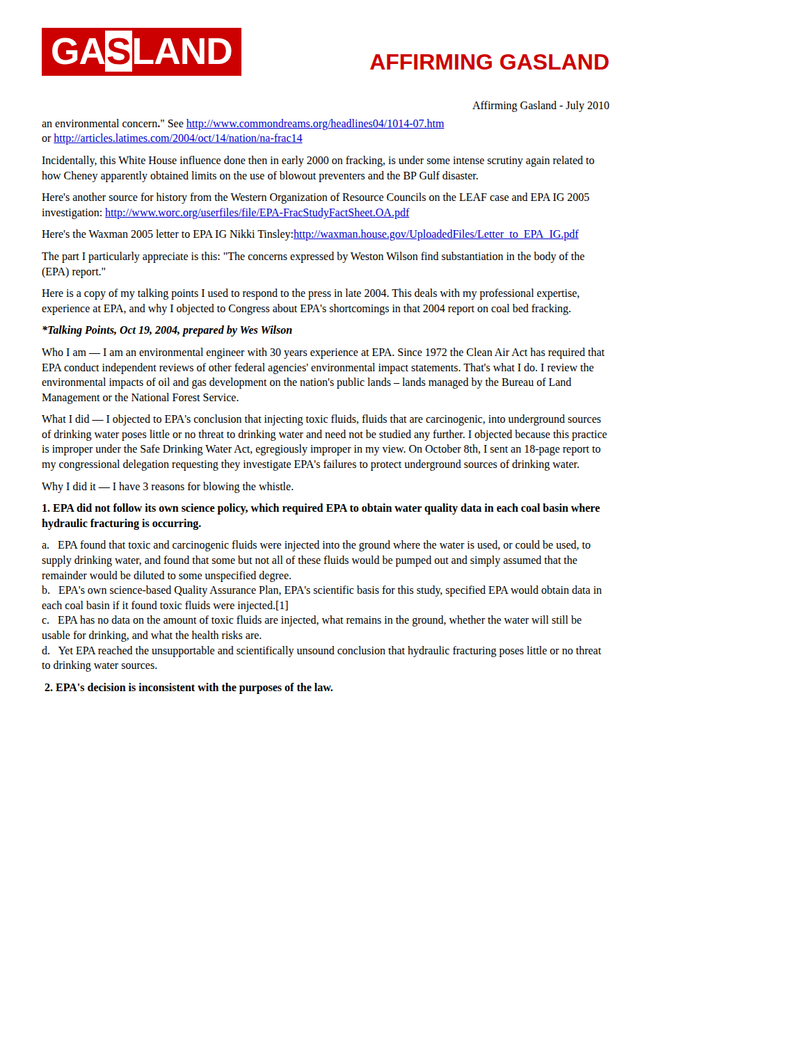GASLAND
AFFIRMING GASLAND
Affirming Gasland - July 2010
an environmental concern." See http://www.commondreams.org/headlines04/1014-07.htm
or http://articles.latimes.com/2004/oct/14/nation/na-frac14
Incidentally, this White House influence done then in early 2000 on fracking, is under some intense scrutiny again related to how Cheney apparently obtained limits on the use of blowout preventers and the BP Gulf disaster.
Here's another source for history from the Western Organization of Resource Councils on the LEAF case and EPA IG 2005 investigation: http://www.worc.org/userfiles/file/EPA-FracStudyFactSheet.OA.pdf
Here's the Waxman 2005 letter to EPA IG Nikki Tinsley:http://waxman.house.gov/UploadedFiles/Letter_to_EPA_IG.pdf
The part I particularly appreciate is this: "The concerns expressed by Weston Wilson find substantiation in the body of the (EPA) report."
Here is a copy of my talking points I used to respond to the press in late 2004. This deals with my professional expertise, experience at EPA, and why I objected to Congress about EPA's shortcomings in that 2004 report on coal bed fracking.
*Talking Points, Oct 19, 2004, prepared by Wes Wilson
Who I am — I am an environmental engineer with 30 years experience at EPA. Since 1972 the Clean Air Act has required that EPA conduct independent reviews of other federal agencies' environmental impact statements. That's what I do. I review the environmental impacts of oil and gas development on the nation's public lands – lands managed by the Bureau of Land Management or the National Forest Service.
What I did — I objected to EPA's conclusion that injecting toxic fluids, fluids that are carcinogenic, into underground sources of drinking water poses little or no threat to drinking water and need not be studied any further. I objected because this practice is improper under the Safe Drinking Water Act, egregiously improper in my view. On October 8th, I sent an 18-page report to my congressional delegation requesting they investigate EPA's failures to protect underground sources of drinking water.
Why I did it — I have 3 reasons for blowing the whistle.
1. EPA did not follow its own science policy, which required EPA to obtain water quality data in each coal basin where hydraulic fracturing is occurring.
a. EPA found that toxic and carcinogenic fluids were injected into the ground where the water is used, or could be used, to supply drinking water, and found that some but not all of these fluids would be pumped out and simply assumed that the remainder would be diluted to some unspecified degree.
b. EPA's own science-based Quality Assurance Plan, EPA's scientific basis for this study, specified EPA would obtain data in each coal basin if it found toxic fluids were injected.[1]
c. EPA has no data on the amount of toxic fluids are injected, what remains in the ground, whether the water will still be usable for drinking, and what the health risks are.
d. Yet EPA reached the unsupportable and scientifically unsound conclusion that hydraulic fracturing poses little or no threat to drinking water sources.
2. EPA's decision is inconsistent with the purposes of the law.